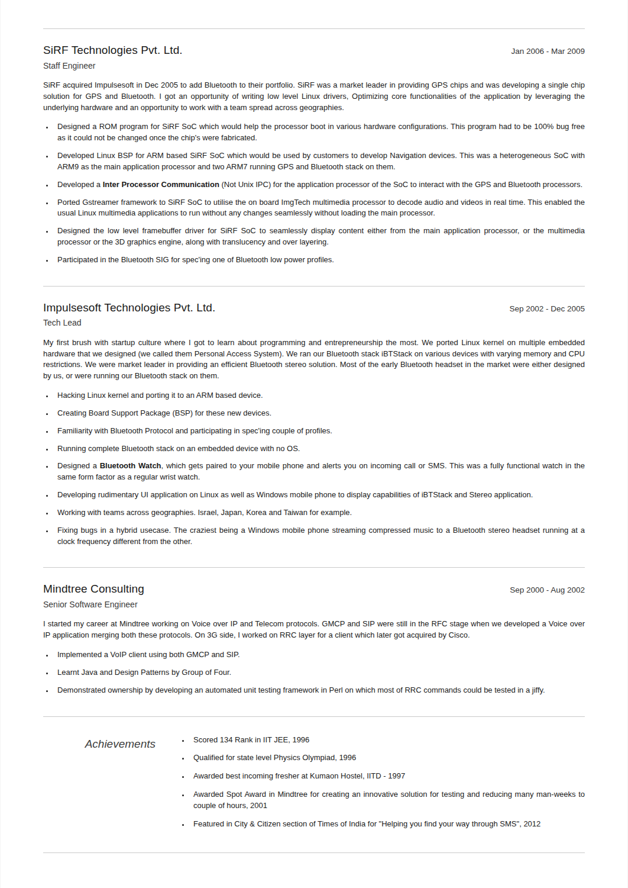SiRF Technologies Pvt. Ltd.
Staff Engineer
Jan 2006 - Mar 2009
SiRF acquired Impulsesoft in Dec 2005 to add Bluetooth to their portfolio. SiRF was a market leader in providing GPS chips and was developing a single chip solution for GPS and Bluetooth. I got an opportunity of writing low level Linux drivers, Optimizing core functionalities of the application by leveraging the underlying hardware and an opportunity to work with a team spread across geographies.
Designed a ROM program for SiRF SoC which would help the processor boot in various hardware configurations. This program had to be 100% bug free as it could not be changed once the chip's were fabricated.
Developed Linux BSP for ARM based SiRF SoC which would be used by customers to develop Navigation devices. This was a heterogeneous SoC with ARM9 as the main application processor and two ARM7 running GPS and Bluetooth stack on them.
Developed a Inter Processor Communication (Not Unix IPC) for the application processor of the SoC to interact with the GPS and Bluetooth processors.
Ported Gstreamer framework to SiRF SoC to utilise the on board ImgTech multimedia processor to decode audio and videos in real time. This enabled the usual Linux multimedia applications to run without any changes seamlessly without loading the main processor.
Designed the low level framebuffer driver for SiRF SoC to seamlessly display content either from the main application processor, or the multimedia processor or the 3D graphics engine, along with translucency and over layering.
Participated in the Bluetooth SIG for spec'ing one of Bluetooth low power profiles.
Impulsesoft Technologies Pvt. Ltd.
Tech Lead
Sep 2002 - Dec 2005
My first brush with startup culture where I got to learn about programming and entrepreneurship the most. We ported Linux kernel on multiple embedded hardware that we designed (we called them Personal Access System). We ran our Bluetooth stack iBTStack on various devices with varying memory and CPU restrictions. We were market leader in providing an efficient Bluetooth stereo solution. Most of the early Bluetooth headset in the market were either designed by us, or were running our Bluetooth stack on them.
Hacking Linux kernel and porting it to an ARM based device.
Creating Board Support Package (BSP) for these new devices.
Familiarity with Bluetooth Protocol and participating in spec'ing couple of profiles.
Running complete Bluetooth stack on an embedded device with no OS.
Designed a Bluetooth Watch, which gets paired to your mobile phone and alerts you on incoming call or SMS. This was a fully functional watch in the same form factor as a regular wrist watch.
Developing rudimentary UI application on Linux as well as Windows mobile phone to display capabilities of iBTStack and Stereo application.
Working with teams across geographies. Israel, Japan, Korea and Taiwan for example.
Fixing bugs in a hybrid usecase. The craziest being a Windows mobile phone streaming compressed music to a Bluetooth stereo headset running at a clock frequency different from the other.
Mindtree Consulting
Senior Software Engineer
Sep 2000 - Aug 2002
I started my career at Mindtree working on Voice over IP and Telecom protocols. GMCP and SIP were still in the RFC stage when we developed a Voice over IP application merging both these protocols. On 3G side, I worked on RRC layer for a client which later got acquired by Cisco.
Implemented a VoIP client using both GMCP and SIP.
Learnt Java and Design Patterns by Group of Four.
Demonstrated ownership by developing an automated unit testing framework in Perl on which most of RRC commands could be tested in a jiffy.
Achievements
Scored 134 Rank in IIT JEE, 1996
Qualified for state level Physics Olympiad, 1996
Awarded best incoming fresher at Kumaon Hostel, IITD - 1997
Awarded Spot Award in Mindtree for creating an innovative solution for testing and reducing many man-weeks to couple of hours, 2001
Featured in City & Citizen section of Times of India for "Helping you find your way through SMS", 2012